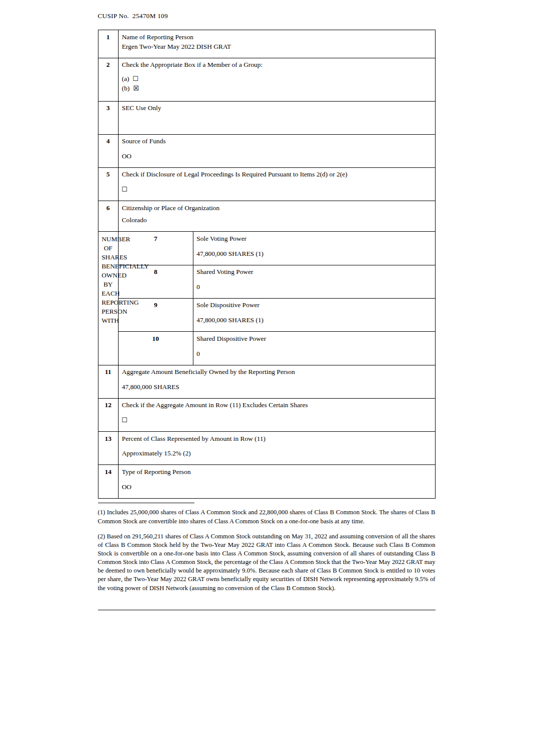CUSIP No. 25470M 109
| 1 | Name of Reporting Person Ergen Two-Year May 2022 DISH GRAT |
| 2 | Check the Appropriate Box if a Member of a Group: (a) ☐ (b) ☒ |
| 3 | SEC Use Only |
| 4 | Source of Funds OO |
| 5 | Check if Disclosure of Legal Proceedings Is Required Pursuant to Items 2(d) or 2(e) ☐ |
| 6 | Citizenship or Place of Organization Colorado |
| NUMBER OF SHARES BENEFICIALLY OWNED BY EACH REPORTING PERSON WITH | 7 | Sole Voting Power 47,800,000 SHARES (1) |
| 8 | Shared Voting Power 0 |
| 9 | Sole Dispositive Power 47,800,000 SHARES (1) |
| 10 | Shared Dispositive Power 0 |
| 11 | Aggregate Amount Beneficially Owned by the Reporting Person 47,800,000 SHARES |
| 12 | Check if the Aggregate Amount in Row (11) Excludes Certain Shares ☐ |
| 13 | Percent of Class Represented by Amount in Row (11) Approximately 15.2% (2) |
| 14 | Type of Reporting Person OO |
(1) Includes 25,000,000 shares of Class A Common Stock and 22,800,000 shares of Class B Common Stock. The shares of Class B Common Stock are convertible into shares of Class A Common Stock on a one-for-one basis at any time.
(2) Based on 291,560,211 shares of Class A Common Stock outstanding on May 31, 2022 and assuming conversion of all the shares of Class B Common Stock held by the Two-Year May 2022 GRAT into Class A Common Stock. Because such Class B Common Stock is convertible on a one-for-one basis into Class A Common Stock, assuming conversion of all shares of outstanding Class B Common Stock into Class A Common Stock, the percentage of the Class A Common Stock that the Two-Year May 2022 GRAT may be deemed to own beneficially would be approximately 9.0%. Because each share of Class B Common Stock is entitled to 10 votes per share, the Two-Year May 2022 GRAT owns beneficially equity securities of DISH Network representing approximately 9.5% of the voting power of DISH Network (assuming no conversion of the Class B Common Stock).